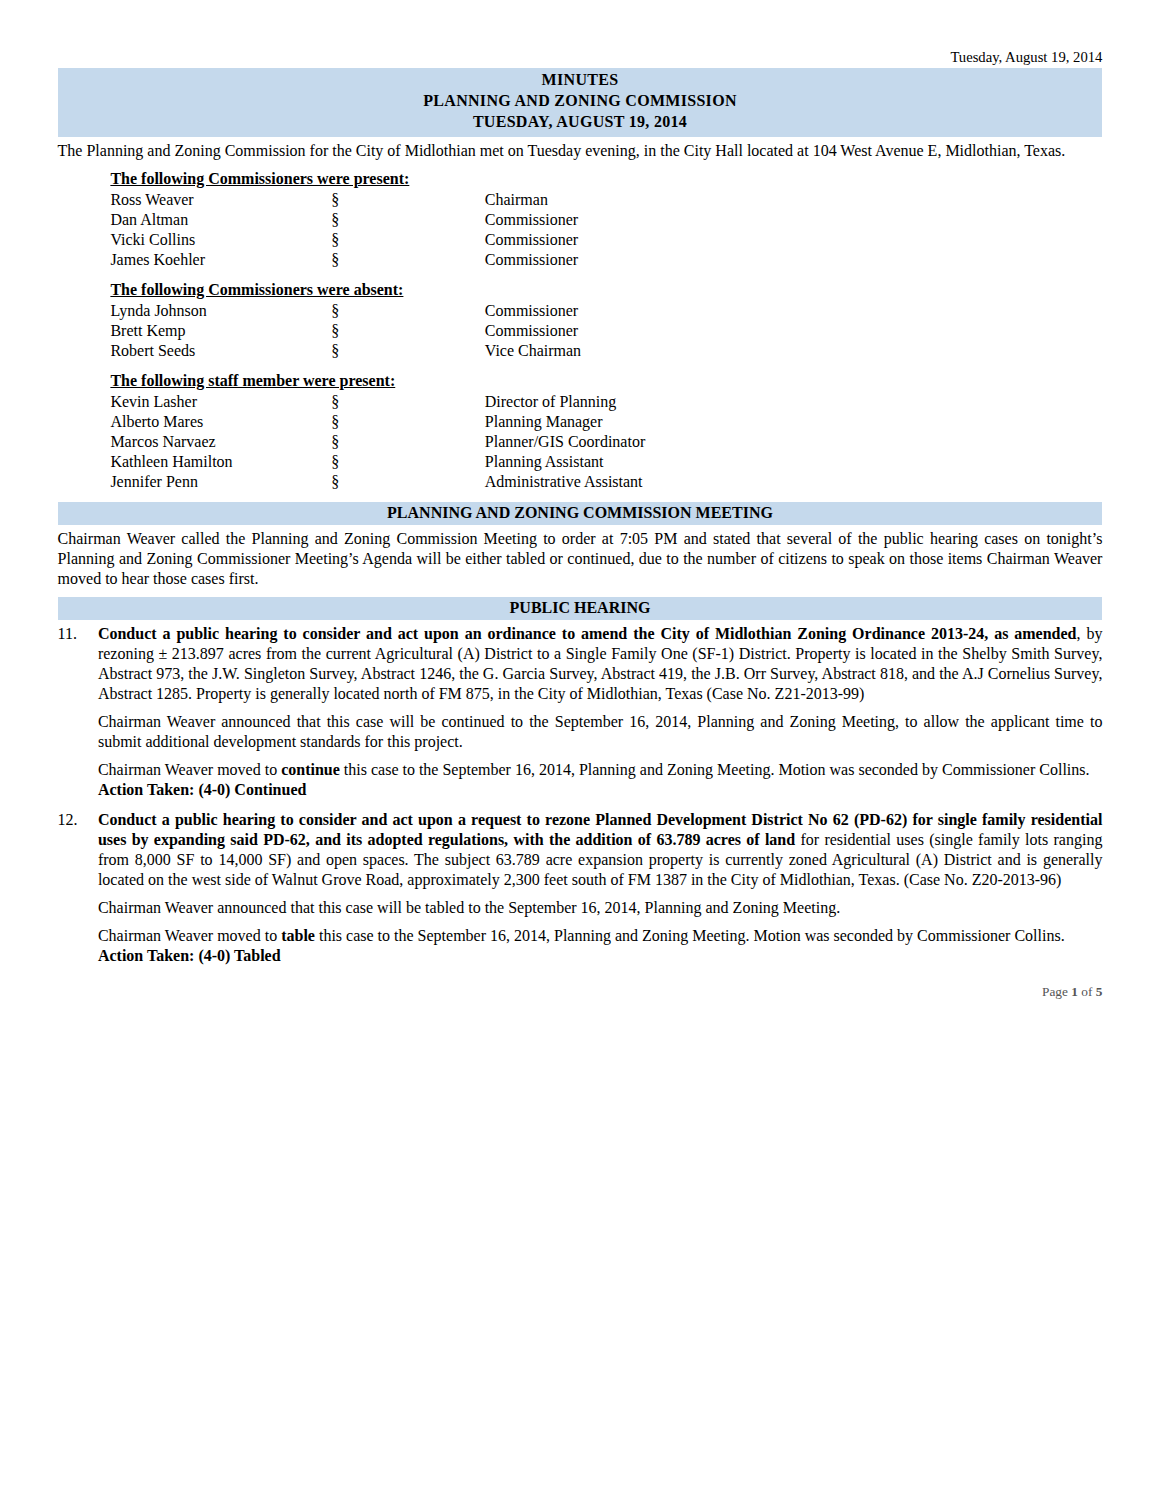Tuesday, August 19, 2014
MINUTES
PLANNING AND ZONING COMMISSION
TUESDAY, AUGUST 19, 2014
The Planning and Zoning Commission for the City of Midlothian met on Tuesday evening, in the City Hall located at 104 West Avenue E, Midlothian, Texas.
The following Commissioners were present:
| Ross Weaver | § | Chairman |
| Dan Altman | § | Commissioner |
| Vicki Collins | § | Commissioner |
| James Koehler | § | Commissioner |
The following Commissioners were absent:
| Lynda Johnson | § | Commissioner |
| Brett Kemp | § | Commissioner |
| Robert Seeds | § | Vice Chairman |
The following staff member were present:
| Kevin Lasher | § | Director of Planning |
| Alberto Mares | § | Planning Manager |
| Marcos Narvaez | § | Planner/GIS Coordinator |
| Kathleen Hamilton | § | Planning Assistant |
| Jennifer Penn | § | Administrative Assistant |
PLANNING AND ZONING COMMISSION MEETING
Chairman Weaver called the Planning and Zoning Commission Meeting to order at 7:05 PM and stated that several of the public hearing cases on tonight’s Planning and Zoning Commissioner Meeting’s Agenda will be either tabled or continued, due to the number of citizens to speak on those items Chairman Weaver moved to hear those cases first.
PUBLIC HEARING
11.
Conduct a public hearing to consider and act upon an ordinance to amend the City of Midlothian Zoning Ordinance 2013-24, as amended, by rezoning ± 213.897 acres from the current Agricultural (A) District to a Single Family One (SF-1) District. Property is located in the Shelby Smith Survey, Abstract 973, the J.W. Singleton Survey, Abstract 1246, the G. Garcia Survey, Abstract 419, the J.B. Orr Survey, Abstract 818, and the A.J Cornelius Survey, Abstract 1285. Property is generally located north of FM 875, in the City of Midlothian, Texas (Case No. Z21-2013-99)
Chairman Weaver announced that this case will be continued to the September 16, 2014, Planning and Zoning Meeting, to allow the applicant time to submit additional development standards for this project.
Chairman Weaver moved to continue this case to the September 16, 2014, Planning and Zoning Meeting. Motion was seconded by Commissioner Collins.
Action Taken: (4-0) Continued
12.
Conduct a public hearing to consider and act upon a request to rezone Planned Development District No 62 (PD-62) for single family residential uses by expanding said PD-62, and its adopted regulations, with the addition of 63.789 acres of land for residential uses (single family lots ranging from 8,000 SF to 14,000 SF) and open spaces. The subject 63.789 acre expansion property is currently zoned Agricultural (A) District and is generally located on the west side of Walnut Grove Road, approximately 2,300 feet south of FM 1387 in the City of Midlothian, Texas. (Case No. Z20-2013-96)
Chairman Weaver announced that this case will be tabled to the September 16, 2014, Planning and Zoning Meeting.
Chairman Weaver moved to table this case to the September 16, 2014, Planning and Zoning Meeting. Motion was seconded by Commissioner Collins.
Action Taken: (4-0) Tabled
Page 1 of 5